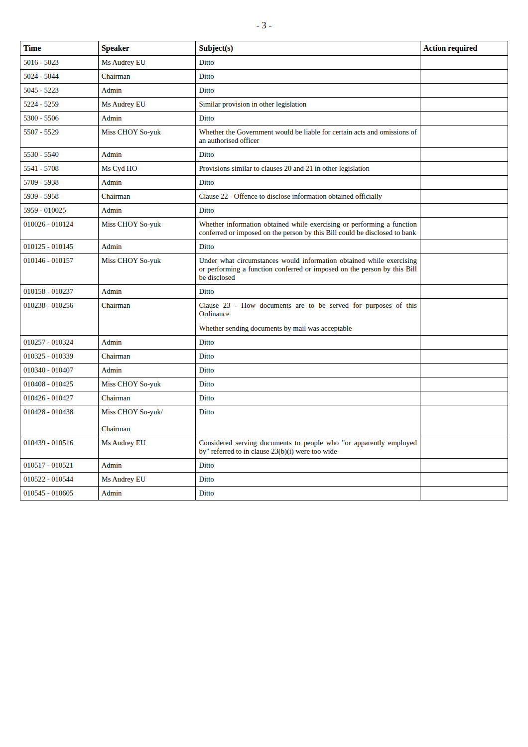- 3 -
| Time | Speaker | Subject(s) | Action required |
| --- | --- | --- | --- |
| 5016 - 5023 | Ms Audrey EU | Ditto | |
| 5024 - 5044 | Chairman | Ditto | |
| 5045 - 5223 | Admin | Ditto | |
| 5224 - 5259 | Ms Audrey EU | Similar provision in other legislation | |
| 5300 - 5506 | Admin | Ditto | |
| 5507 - 5529 | Miss CHOY So-yuk | Whether the Government would be liable for certain acts and omissions of an authorised officer | |
| 5530 - 5540 | Admin | Ditto | |
| 5541 - 5708 | Ms Cyd HO | Provisions similar to clauses 20 and 21 in other legislation | |
| 5709 - 5938 | Admin | Ditto | |
| 5939 - 5958 | Chairman | Clause 22 - Offence to disclose information obtained officially | |
| 5959 - 010025 | Admin | Ditto | |
| 010026 - 010124 | Miss CHOY So-yuk | Whether information obtained while exercising or performing a function conferred or imposed on the person by this Bill could be disclosed to bank | |
| 010125 - 010145 | Admin | Ditto | |
| 010146 - 010157 | Miss CHOY So-yuk | Under what circumstances would information obtained while exercising or performing a function conferred or imposed on the person by this Bill be disclosed | |
| 010158 - 010237 | Admin | Ditto | |
| 010238 - 010256 | Chairman | Clause 23 - How documents are to be served for purposes of this Ordinance Whether sending documents by mail was acceptable | |
| 010257 - 010324 | Admin | Ditto | |
| 010325 - 010339 | Chairman | Ditto | |
| 010340 - 010407 | Admin | Ditto | |
| 010408 - 010425 | Miss CHOY So-yuk | Ditto | |
| 010426 - 010427 | Chairman | Ditto | |
| 010428 - 010438 | Miss CHOY So-yuk/ Chairman | Ditto | |
| 010439 - 010516 | Ms Audrey EU | Considered serving documents to people who "or apparently employed by" referred to in clause 23(b)(i) were too wide | |
| 010517 - 010521 | Admin | Ditto | |
| 010522 - 010544 | Ms Audrey EU | Ditto | |
| 010545 - 010605 | Admin | Ditto | |